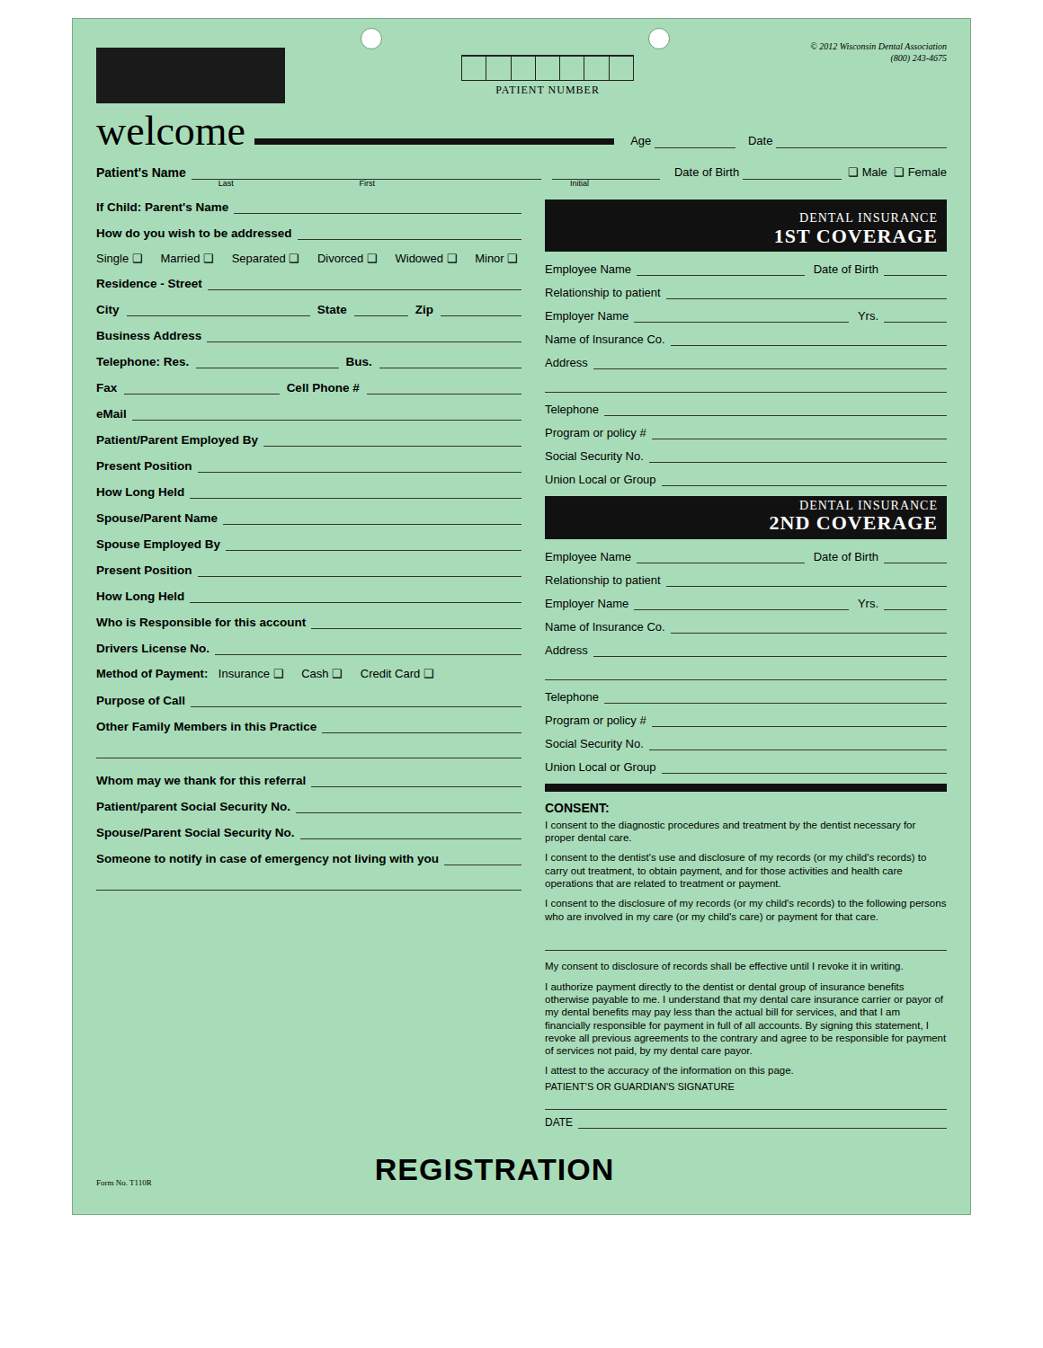PATIENT NUMBER
© 2012 Wisconsin Dental Association
(800) 243-4675
welcome
Age Date
Patient's Name Last First Initial Date of Birth ❑ Male ❑ Female
If Child: Parent's Name
How do you wish to be addressed
Single ❑ Married ❑ Separated ❑ Divorced ❑ Widowed ❑ Minor ❑
Residence - Street
City State Zip
Business Address
Telephone: Res. Bus.
Fax Cell Phone #
eMail
Patient/Parent Employed By
Present Position
How Long Held
Spouse/Parent Name
Spouse Employed By
Present Position
How Long Held
Who is Responsible for this account
Drivers License No.
Method of Payment: Insurance ❑ Cash ❑ Credit Card ❑
Purpose of Call
Other Family Members in this Practice
Whom may we thank for this referral
Patient/parent Social Security No.
Spouse/Parent Social Security No.
Someone to notify in case of emergency not living with you
DENTAL INSURANCE 1ST COVERAGE
Employee Name Date of Birth
Relationship to patient
Employer Name Yrs.
Name of Insurance Co.
Address
Telephone
Program or policy #
Social Security No.
Union Local or Group
DENTAL INSURANCE 2ND COVERAGE
Employee Name Date of Birth
Relationship to patient
Employer Name Yrs.
Name of Insurance Co.
Address
Telephone
Program or policy #
Social Security No.
Union Local or Group
CONSENT:
I consent to the diagnostic procedures and treatment by the dentist necessary for proper dental care.
I consent to the dentist's use and disclosure of my records (or my child's records) to carry out treatment, to obtain payment, and for those activities and health care operations that are related to treatment or payment.
I consent to the disclosure of my records (or my child's records) to the following persons who are involved in my care (or my child's care) or payment for that care.
My consent to disclosure of records shall be effective until I revoke it in writing.
I authorize payment directly to the dentist or dental group of insurance benefits otherwise payable to me. I understand that my dental care insurance carrier or payor of my dental benefits may pay less than the actual bill for services, and that I am financially responsible for payment in full of all accounts. By signing this statement, I revoke all previous agreements to the contrary and agree to be responsible for payment of services not paid, by my dental care payor.
I attest to the accuracy of the information on this page.
PATIENT'S OR GUARDIAN'S SIGNATURE
DATE
Form No. T110R
REGISTRATION